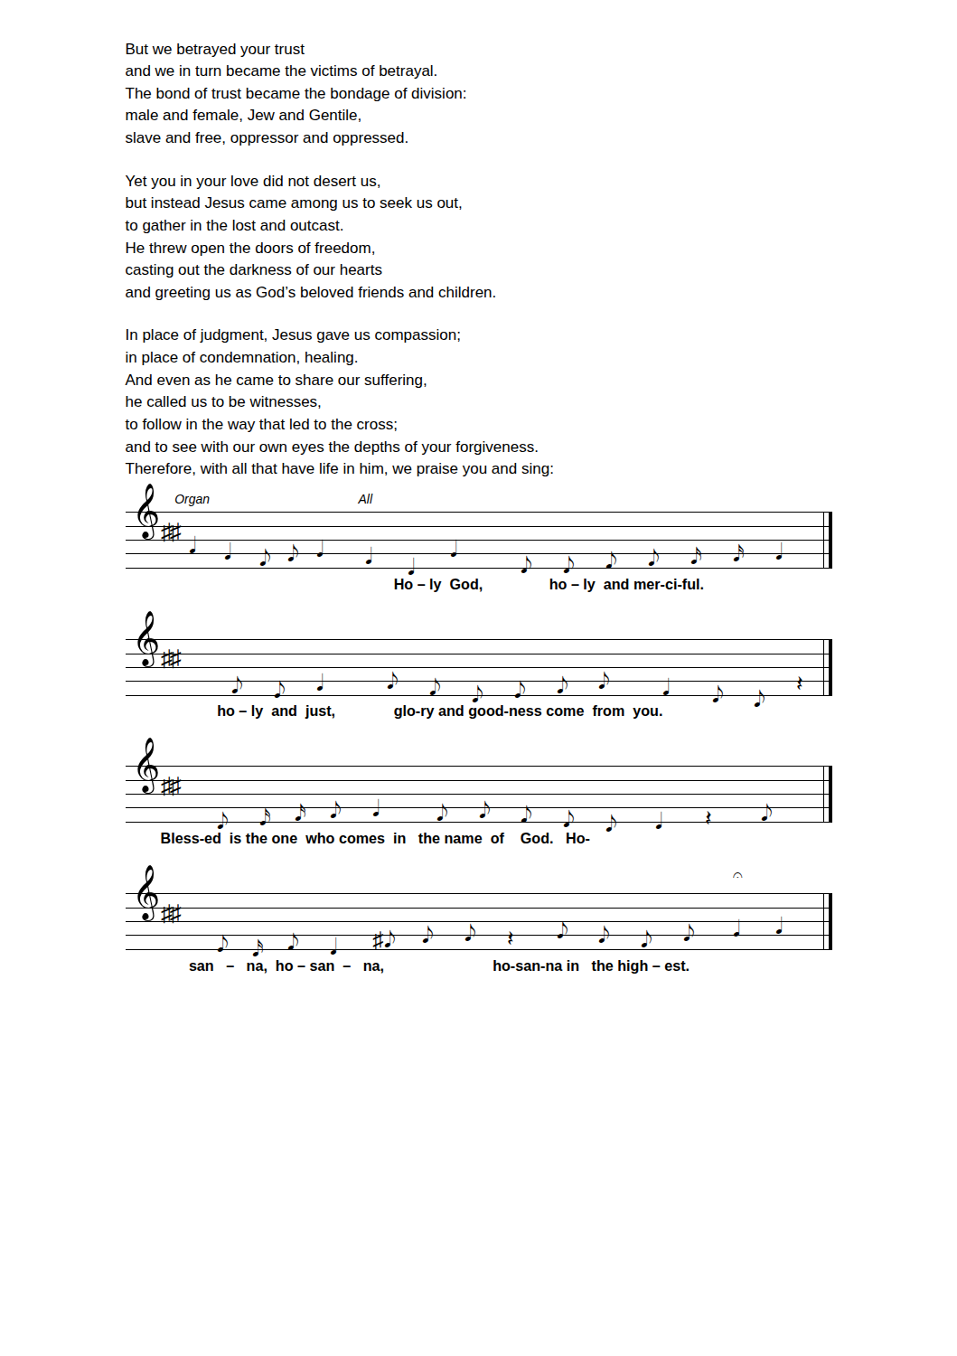But we betrayed your trust
and we in turn became the victims of betrayal.
The bond of trust became the bondage of division:
male and female, Jew and Gentile,
slave and free, oppressor and oppressed.
Yet you in your love did not desert us,
but instead Jesus came among us to seek us out,
to gather in the lost and outcast.
He threw open the doors of freedom,
casting out the darkness of our hearts
and greeting us as God’s beloved friends and children.
In place of judgment, Jesus gave us compassion;
in place of condemnation, healing.
And even as he came to share our suffering,
he called us to be witnesses,
to follow in the way that led to the cross;
and to see with our own eyes the depths of your forgiveness.
Therefore, with all that have life in him, we praise you and sing:
Organ All
𝄞 ♯♯
𝅘𝅥 𝅘𝅥 𝅘𝅥𝅮 𝅘𝅥𝅮 𝅘𝅥 𝅘𝅥 𝅘𝅥 𝅘𝅥 𝅘𝅥𝅮 𝅘𝅥𝅮 𝅘𝅥𝅮 𝅘𝅥𝅮 𝅘𝅥𝅯 𝅘𝅥𝅯 𝅘𝅥
Ho – ly God, ho – ly and mer‑ci‑ful.
𝄞 ♯♯
𝅘𝅥𝅮 𝅘𝅥𝅮 𝅘𝅥 𝅘𝅥𝅮 𝅘𝅥𝅮 𝅘𝅥𝅮 𝅘𝅥𝅮 𝅘𝅥𝅮 𝅘𝅥𝅮 𝅘𝅥 𝅘𝅥𝅮 𝅘𝅥𝅮 𝄽
ho – ly and just, glo‑ry and good‑ness come from you.
𝄞 ♯♯
𝅘𝅥𝅮 𝅘𝅥𝅯 𝅘𝅥𝅯 𝅘𝅥𝅮 𝅘𝅥 𝅘𝅥𝅮 𝅘𝅥𝅮 𝅘𝅥𝅮 𝅘𝅥𝅮 𝅘𝅥𝅮 𝅘𝅥 𝄽 𝅘𝅥𝅮
Bless‑ed is the one who comes in the name of God. Ho‑
𝄐
𝄞 ♯♯
𝅘𝅥𝅮 𝅘𝅥𝅯 𝅘𝅥𝅮 𝅘𝅥 ♯𝅘𝅥𝅮 𝅘𝅥𝅮 𝅘𝅥𝅮 𝄽 𝅘𝅥𝅮 𝅘𝅥𝅮 𝅘𝅥𝅮 𝅘𝅥𝅮 𝅘𝅥 𝅘𝅥
san – na, ho – san – na, ho‑san‑na in the high – est.